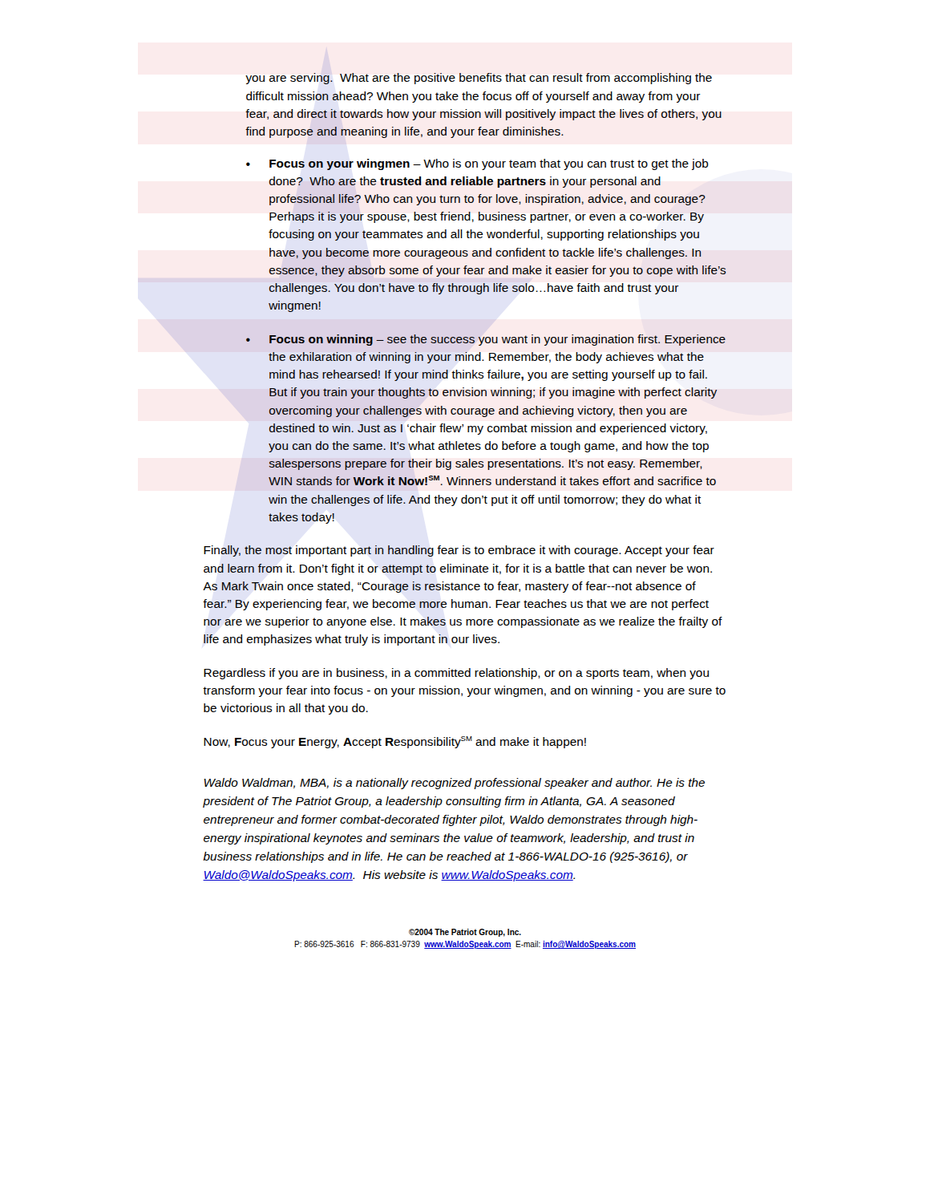you are serving. What are the positive benefits that can result from accomplishing the difficult mission ahead? When you take the focus off of yourself and away from your fear, and direct it towards how your mission will positively impact the lives of others, you find purpose and meaning in life, and your fear diminishes.
Focus on your wingmen – Who is on your team that you can trust to get the job done? Who are the trusted and reliable partners in your personal and professional life? Who can you turn to for love, inspiration, advice, and courage? Perhaps it is your spouse, best friend, business partner, or even a co-worker. By focusing on your teammates and all the wonderful, supporting relationships you have, you become more courageous and confident to tackle life’s challenges. In essence, they absorb some of your fear and make it easier for you to cope with life’s challenges. You don’t have to fly through life solo…have faith and trust your wingmen!
Focus on winning – see the success you want in your imagination first. Experience the exhilaration of winning in your mind. Remember, the body achieves what the mind has rehearsed! If your mind thinks failure, you are setting yourself up to fail. But if you train your thoughts to envision winning; if you imagine with perfect clarity overcoming your challenges with courage and achieving victory, then you are destined to win. Just as I ‘chair flew’ my combat mission and experienced victory, you can do the same. It’s what athletes do before a tough game, and how the top salespersons prepare for their big sales presentations. It’s not easy. Remember, WIN stands for Work it Now!SM. Winners understand it takes effort and sacrifice to win the challenges of life. And they don’t put it off until tomorrow; they do what it takes today!
Finally, the most important part in handling fear is to embrace it with courage. Accept your fear and learn from it. Don’t fight it or attempt to eliminate it, for it is a battle that can never be won. As Mark Twain once stated, “Courage is resistance to fear, mastery of fear--not absence of fear.” By experiencing fear, we become more human. Fear teaches us that we are not perfect nor are we superior to anyone else. It makes us more compassionate as we realize the frailty of life and emphasizes what truly is important in our lives.
Regardless if you are in business, in a committed relationship, or on a sports team, when you transform your fear into focus - on your mission, your wingmen, and on winning - you are sure to be victorious in all that you do.
Now, Focus your Energy, Accept ResponsibilitySM and make it happen!
Waldo Waldman, MBA, is a nationally recognized professional speaker and author. He is the president of The Patriot Group, a leadership consulting firm in Atlanta, GA. A seasoned entrepreneur and former combat-decorated fighter pilot, Waldo demonstrates through high-energy inspirational keynotes and seminars the value of teamwork, leadership, and trust in business relationships and in life. He can be reached at 1-866-WALDO-16 (925-3616), or Waldo@WaldoSpeaks.com. His website is www.WaldoSpeaks.com.
©2004 The Patriot Group, Inc.
P: 866-925-3616 F: 866-831-9739 www.WaldoSpeak.com E-mail: info@WaldoSpeaks.com